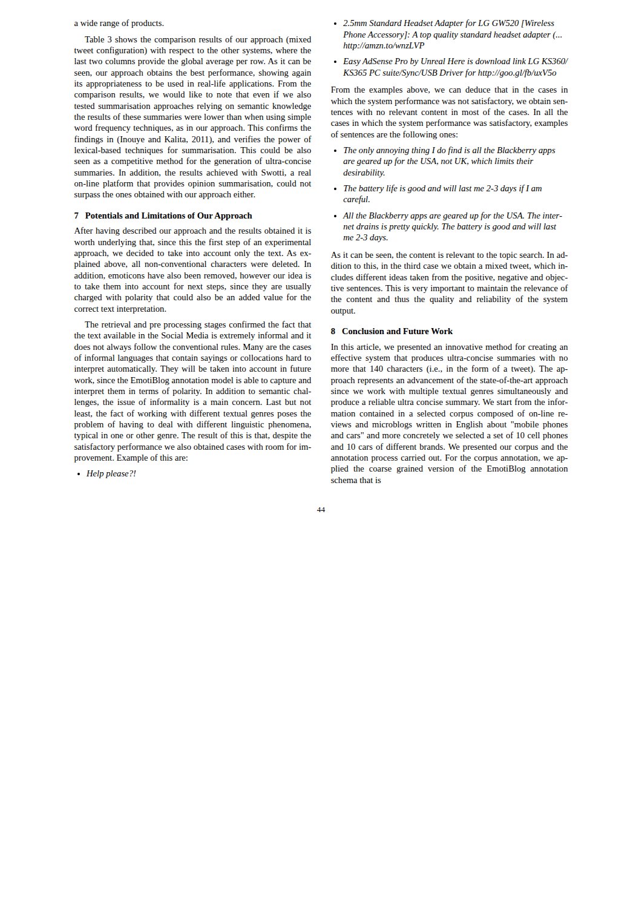a wide range of products.
Table 3 shows the comparison results of our approach (mixed tweet configuration) with respect to the other systems, where the last two columns provide the global average per row. As it can be seen, our approach obtains the best performance, showing again its appropriateness to be used in real-life applications. From the comparison results, we would like to note that even if we also tested summarisation approaches relying on semantic knowledge the results of these summaries were lower than when using simple word frequency techniques, as in our approach. This confirms the findings in (Inouye and Kalita, 2011), and verifies the power of lexical-based techniques for summarisation. This could be also seen as a competitive method for the generation of ultra-concise summaries. In addition, the results achieved with Swotti, a real on-line platform that provides opinion summarisation, could not surpass the ones obtained with our approach either.
7 Potentials and Limitations of Our Approach
After having described our approach and the results obtained it is worth underlying that, since this the first step of an experimental approach, we decided to take into account only the text. As explained above, all non-conventional characters were deleted. In addition, emoticons have also been removed, however our idea is to take them into account for next steps, since they are usually charged with polarity that could also be an added value for the correct text interpretation.
The retrieval and pre processing stages confirmed the fact that the text available in the Social Media is extremely informal and it does not always follow the conventional rules. Many are the cases of informal languages that contain sayings or collocations hard to interpret automatically. They will be taken into account in future work, since the EmotiBlog annotation model is able to capture and interpret them in terms of polarity. In addition to semantic challenges, the issue of informality is a main concern. Last but not least, the fact of working with different textual genres poses the problem of having to deal with different linguistic phenomena, typical in one or other genre. The result of this is that, despite the satisfactory performance we also obtained cases with room for improvement. Example of this are:
Help please?!
2.5mm Standard Headset Adapter for LG GW520 [Wireless Phone Accessory]: A top quality standard headset adapter (... http://amzn.to/wnzLVP
Easy AdSense Pro by Unreal Here is download link LG KS360/ KS365 PC suite/Sync/USB Driver for http://goo.gl/fb/uxV5o
From the examples above, we can deduce that in the cases in which the system performance was not satisfactory, we obtain sentences with no relevant content in most of the cases. In all the cases in which the system performance was satisfactory, examples of sentences are the following ones:
The only annoying thing I do find is all the Blackberry apps are geared up for the USA, not UK, which limits their desirability.
The battery life is good and will last me 2-3 days if I am careful.
All the Blackberry apps are geared up for the USA. The internet drains is pretty quickly. The battery is good and will last me 2-3 days.
As it can be seen, the content is relevant to the topic search. In addition to this, in the third case we obtain a mixed tweet, which includes different ideas taken from the positive, negative and objective sentences. This is very important to maintain the relevance of the content and thus the quality and reliability of the system output.
8 Conclusion and Future Work
In this article, we presented an innovative method for creating an effective system that produces ultra-concise summaries with no more that 140 characters (i.e., in the form of a tweet). The approach represents an advancement of the state-of-the-art approach since we work with multiple textual genres simultaneously and produce a reliable ultra concise summary. We start from the information contained in a selected corpus composed of on-line reviews and microblogs written in English about "mobile phones and cars" and more concretely we selected a set of 10 cell phones and 10 cars of different brands. We presented our corpus and the annotation process carried out. For the corpus annotation, we applied the coarse grained version of the EmotiBlog annotation schema that is
44